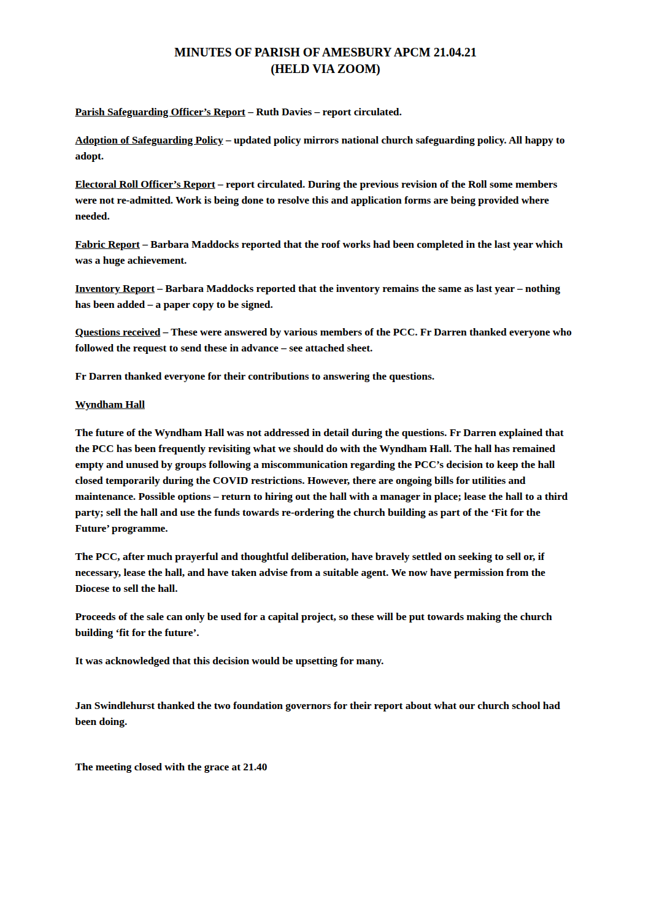MINUTES OF PARISH OF AMESBURY APCM 21.04.21
(HELD VIA ZOOM)
Parish Safeguarding Officer’s Report – Ruth Davies – report circulated.
Adoption of Safeguarding Policy – updated policy mirrors national church safeguarding policy. All happy to adopt.
Electoral Roll Officer’s Report – report circulated. During the previous revision of the Roll some members were not re-admitted. Work is being done to resolve this and application forms are being provided where needed.
Fabric Report – Barbara Maddocks reported that the roof works had been completed in the last year which was a huge achievement.
Inventory Report – Barbara Maddocks reported that the inventory remains the same as last year – nothing has been added – a paper copy to be signed.
Questions received – These were answered by various members of the PCC. Fr Darren thanked everyone who followed the request to send these in advance – see attached sheet.
Fr Darren thanked everyone for their contributions to answering the questions.
Wyndham Hall
The future of the Wyndham Hall was not addressed in detail during the questions. Fr Darren explained that the PCC has been frequently revisiting what we should do with the Wyndham Hall. The hall has remained empty and unused by groups following a miscommunication regarding the PCC’s decision to keep the hall closed temporarily during the COVID restrictions. However, there are ongoing bills for utilities and maintenance. Possible options – return to hiring out the hall with a manager in place; lease the hall to a third party; sell the hall and use the funds towards re-ordering the church building as part of the ‘Fit for the Future’ programme.
The PCC, after much prayerful and thoughtful deliberation, have bravely settled on seeking to sell or, if necessary, lease the hall, and have taken advise from a suitable agent. We now have permission from the Diocese to sell the hall.
Proceeds of the sale can only be used for a capital project, so these will be put towards making the church building ‘fit for the future’.
It was acknowledged that this decision would be upsetting for many.
Jan Swindlehurst thanked the two foundation governors for their report about what our church school had been doing.
The meeting closed with the grace at 21.40